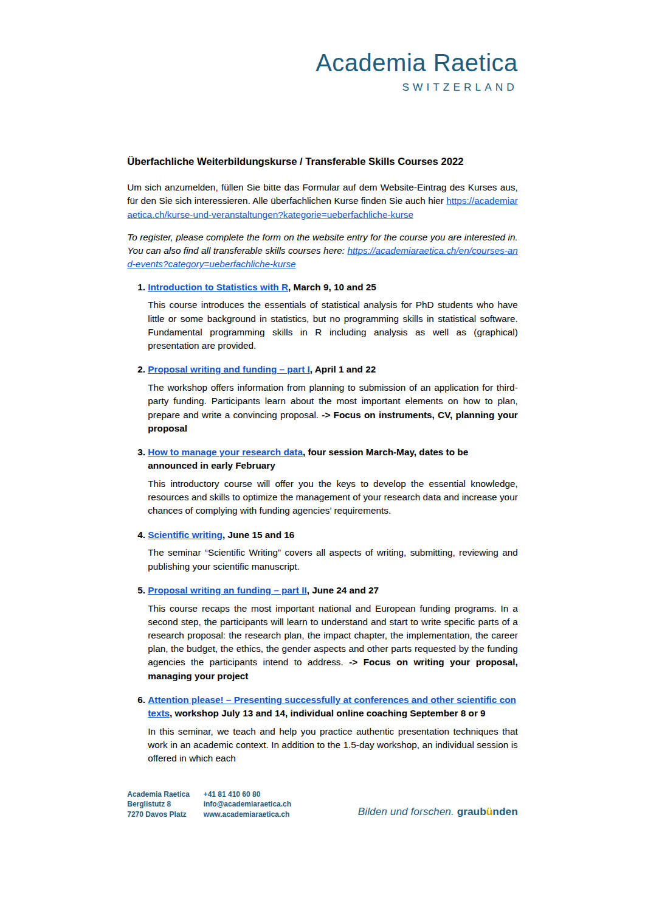Academia Raetica
SWITZERLAND
Überfachliche Weiterbildungskurse / Transferable Skills Courses 2022
Um sich anzumelden, füllen Sie bitte das Formular auf dem Website-Eintrag des Kurses aus, für den Sie sich interessieren. Alle überfachlichen Kurse finden Sie auch hier https://academiaraetica.ch/kurse-und-veranstaltungen?kategorie=ueberfachliche-kurse
To register, please complete the form on the website entry for the course you are interested in. You can also find all transferable skills courses here: https://academiaraetica.ch/en/courses-and-events?category=ueberfachliche-kurse
Introduction to Statistics with R, March 9, 10 and 25
This course introduces the essentials of statistical analysis for PhD students who have little or some background in statistics, but no programming skills in statistical software. Fundamental programming skills in R including analysis as well as (graphical) presentation are provided.
Proposal writing and funding – part I, April 1 and 22
The workshop offers information from planning to submission of an application for third-party funding. Participants learn about the most important elements on how to plan, prepare and write a convincing proposal. -> Focus on instruments, CV, planning your proposal
How to manage your research data, four session March-May, dates to be announced in early February
This introductory course will offer you the keys to develop the essential knowledge, resources and skills to optimize the management of your research data and increase your chances of complying with funding agencies’ requirements.
Scientific writing, June 15 and 16
The seminar “Scientific Writing” covers all aspects of writing, submitting, reviewing and publishing your scientific manuscript.
Proposal writing an funding – part II, June 24 and 27
This course recaps the most important national and European funding programs. In a second step, the participants will learn to understand and start to write specific parts of a research proposal: the research plan, the impact chapter, the implementation, the career plan, the budget, the ethics, the gender aspects and other parts requested by the funding agencies the participants intend to address. -> Focus on writing your proposal, managing your project
Attention please! – Presenting successfully at conferences and other scientific contexts, workshop July 13 and 14, individual online coaching September 8 or 9
In this seminar, we teach and help you practice authentic presentation techniques that work in an academic context. In addition to the 1.5-day workshop, an individual session is offered in which each
Academia Raetica
Berglistutz 8
7270 Davos Platz
+41 81 410 60 80
info@academiaraetica.ch
www.academiaraetica.ch
Bilden und forschen. graubünden